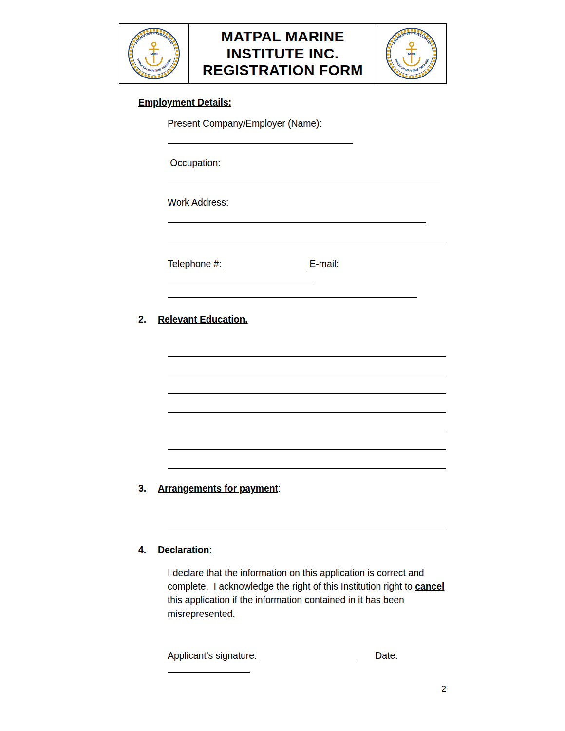PROMOTING EXCELLENCE THROUGH MARITIME TRAINING MMI
MATPAL MARINE INSTITUTE INC.
REGISTRATION FORM
PROMOTING EXCELLENCE THROUGH MARITIME TRAINING MMI
Employment Details:
Present Company/Employer (Name):
Occupation:
Work Address:
Telephone #: E-mail:
Relevant Education.
Arrangements for payment:
Declaration:
I declare that the information on this application is correct and complete. I acknowledge the right of this Institution right to cancel this application if the information contained in it has been misrepresented.
Applicant’s signature: Date:
2